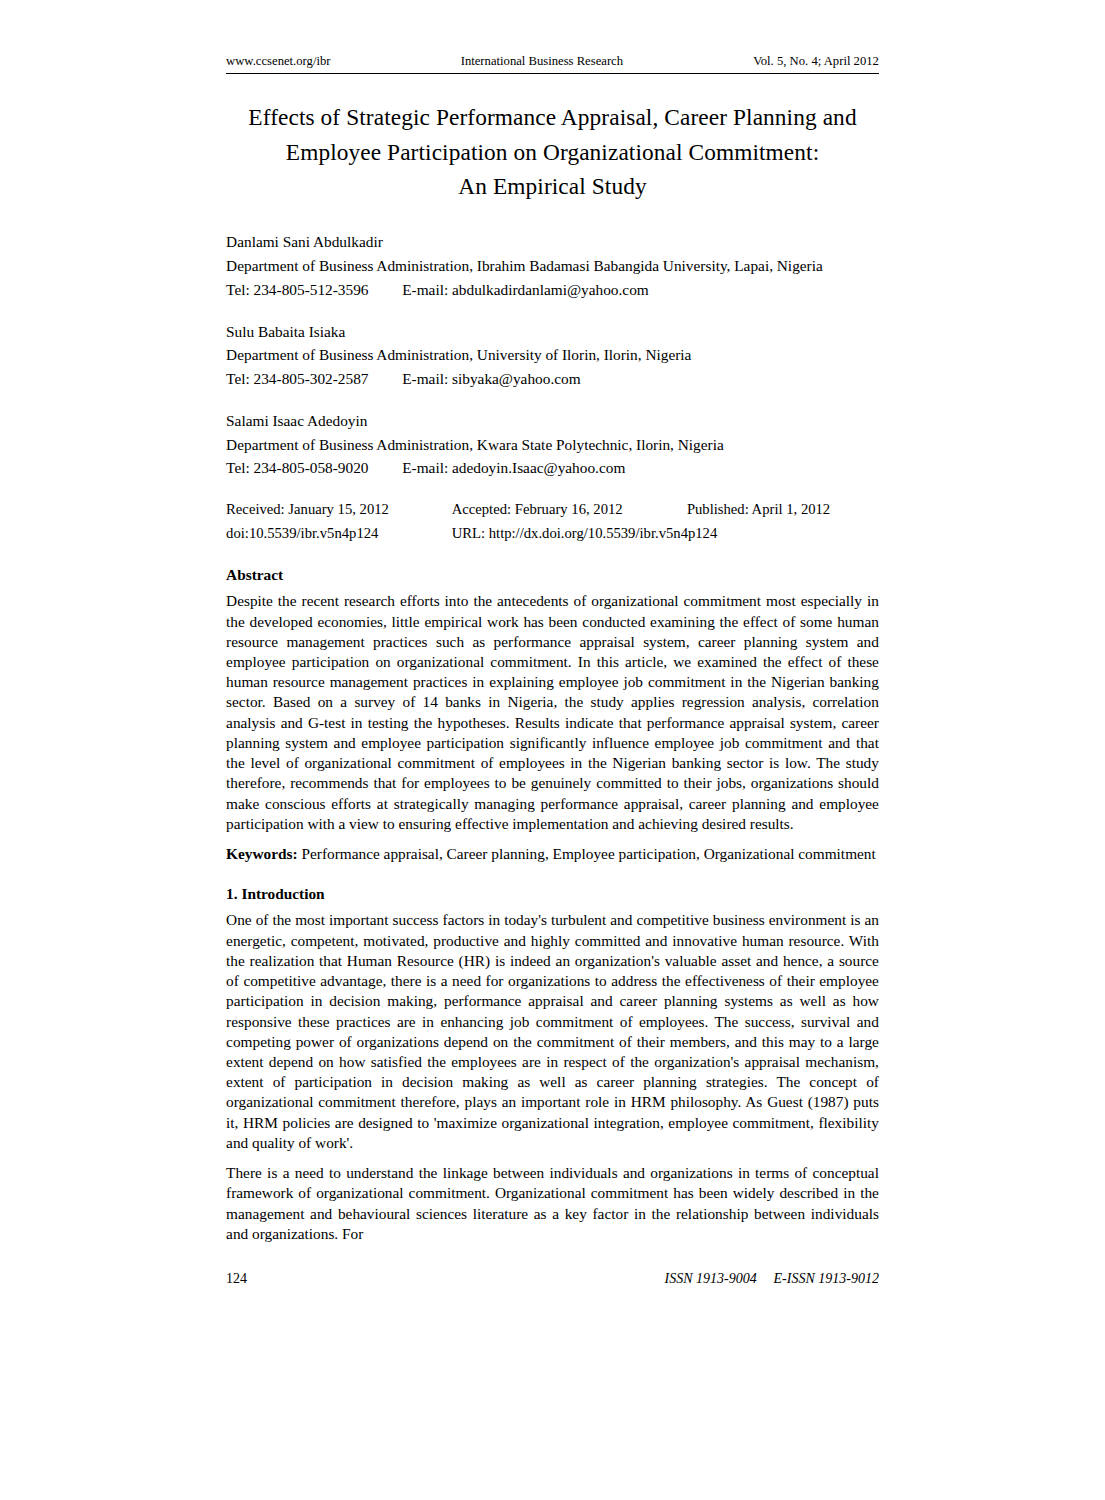www.ccsenet.org/ibr
International Business Research
Vol. 5, No. 4; April 2012
Effects of Strategic Performance Appraisal, Career Planning and
Employee Participation on Organizational Commitment:
An Empirical Study
Danlami Sani Abdulkadir
Department of Business Administration, Ibrahim Badamasi Babangida University, Lapai, Nigeria
Tel: 234-805-512-3596 E-mail: abdulkadirdanlami@yahoo.com
Sulu Babaita Isiaka
Department of Business Administration, University of Ilorin, Ilorin, Nigeria
Tel: 234-805-302-2587 E-mail: sibyaka@yahoo.com
Salami Isaac Adedoyin
Department of Business Administration, Kwara State Polytechnic, Ilorin, Nigeria
Tel: 234-805-058-9020 E-mail: adedoyin.Isaac@yahoo.com
Received: January 15, 2012
Accepted: February 16, 2012
Published: April 1, 2012
doi:10.5539/ibr.v5n4p124
URL: http://dx.doi.org/10.5539/ibr.v5n4p124
Abstract
Despite the recent research efforts into the antecedents of organizational commitment most especially in the developed economies, little empirical work has been conducted examining the effect of some human resource management practices such as performance appraisal system, career planning system and employee participation on organizational commitment. In this article, we examined the effect of these human resource management practices in explaining employee job commitment in the Nigerian banking sector. Based on a survey of 14 banks in Nigeria, the study applies regression analysis, correlation analysis and G-test in testing the hypotheses. Results indicate that performance appraisal system, career planning system and employee participation significantly influence employee job commitment and that the level of organizational commitment of employees in the Nigerian banking sector is low. The study therefore, recommends that for employees to be genuinely committed to their jobs, organizations should make conscious efforts at strategically managing performance appraisal, career planning and employee participation with a view to ensuring effective implementation and achieving desired results.
Keywords: Performance appraisal, Career planning, Employee participation, Organizational commitment
1. Introduction
One of the most important success factors in today's turbulent and competitive business environment is an energetic, competent, motivated, productive and highly committed and innovative human resource. With the realization that Human Resource (HR) is indeed an organization's valuable asset and hence, a source of competitive advantage, there is a need for organizations to address the effectiveness of their employee participation in decision making, performance appraisal and career planning systems as well as how responsive these practices are in enhancing job commitment of employees. The success, survival and competing power of organizations depend on the commitment of their members, and this may to a large extent depend on how satisfied the employees are in respect of the organization's appraisal mechanism, extent of participation in decision making as well as career planning strategies. The concept of organizational commitment therefore, plays an important role in HRM philosophy. As Guest (1987) puts it, HRM policies are designed to 'maximize organizational integration, employee commitment, flexibility and quality of work'.
There is a need to understand the linkage between individuals and organizations in terms of conceptual framework of organizational commitment. Organizational commitment has been widely described in the management and behavioural sciences literature as a key factor in the relationship between individuals and organizations. For
124
ISSN 1913-9004 E-ISSN 1913-9012